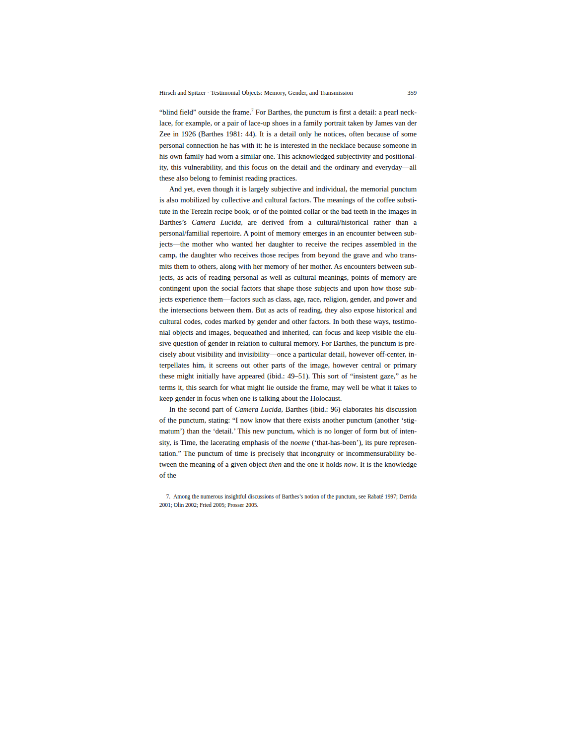Hirsch and Spitzer · Testimonial Objects: Memory, Gender, and Transmission 359
“blind field” outside the frame.7 For Barthes, the punctum is first a detail: a pearl necklace, for example, or a pair of lace-up shoes in a family portrait taken by James van der Zee in 1926 (Barthes 1981: 44). It is a detail only he notices, often because of some personal connection he has with it: he is interested in the necklace because someone in his own family had worn a similar one. This acknowledged subjectivity and positionality, this vulnerability, and this focus on the detail and the ordinary and everyday—all these also belong to feminist reading practices.
And yet, even though it is largely subjective and individual, the memorial punctum is also mobilized by collective and cultural factors. The meanings of the coffee substitute in the Terezín recipe book, or of the pointed collar or the bad teeth in the images in Barthes’s Camera Lucida, are derived from a cultural/historical rather than a personal/familial repertoire. A point of memory emerges in an encounter between subjects—the mother who wanted her daughter to receive the recipes assembled in the camp, the daughter who receives those recipes from beyond the grave and who transmits them to others, along with her memory of her mother. As encounters between subjects, as acts of reading personal as well as cultural meanings, points of memory are contingent upon the social factors that shape those subjects and upon how those subjects experience them—factors such as class, age, race, religion, gender, and power and the intersections between them. But as acts of reading, they also expose historical and cultural codes, codes marked by gender and other factors. In both these ways, testimonial objects and images, bequeathed and inherited, can focus and keep visible the elusive question of gender in relation to cultural memory. For Barthes, the punctum is precisely about visibility and invisibility—once a particular detail, however off-center, interpellates him, it screens out other parts of the image, however central or primary these might initially have appeared (ibid.: 49–51). This sort of “insistent gaze,” as he terms it, this search for what might lie outside the frame, may well be what it takes to keep gender in focus when one is talking about the Holocaust.
In the second part of Camera Lucida, Barthes (ibid.: 96) elaborates his discussion of the punctum, stating: “I now know that there exists another punctum (another ‘stigmatum’) than the ‘detail.’ This new punctum, which is no longer of form but of intensity, is Time, the lacerating emphasis of the noeme (‘that-has-been’), its pure representation.” The punctum of time is precisely that incongruity or incommensurability between the meaning of a given object then and the one it holds now. It is the knowledge of the
7. Among the numerous insightful discussions of Barthes’s notion of the punctum, see Rabaté 1997; Derrida 2001; Olin 2002; Fried 2005; Prosser 2005.